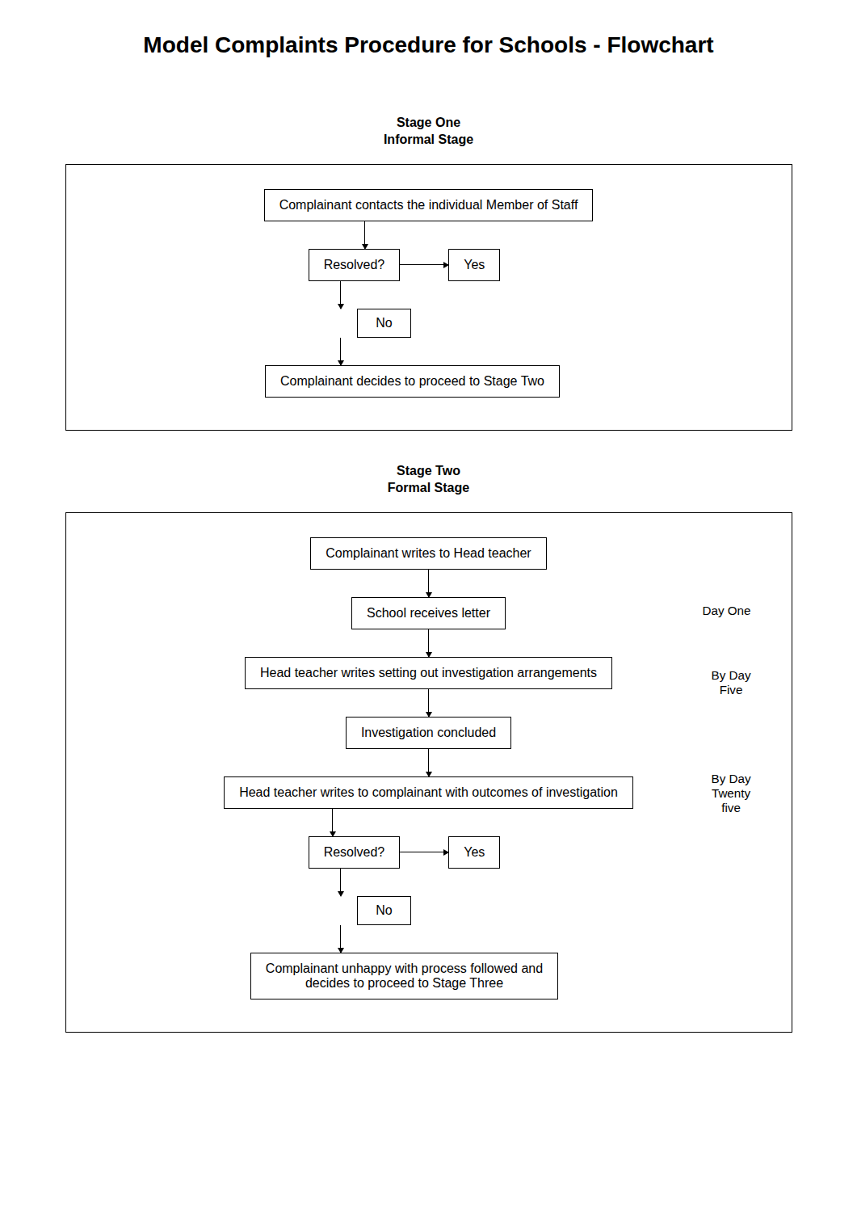Model Complaints Procedure for Schools - Flowchart
Stage One
Informal Stage
Complainant contacts the individual Member of Staff
Resolved?
Yes
No
Complainant decides to proceed to Stage Two
Stage Two
Formal Stage
Complainant writes to Head teacher
School receives letter
Day One
Head teacher writes setting out investigation arrangements
By Day
Five
Investigation concluded
Head teacher writes to complainant with outcomes of investigation
By Day
Twenty
five
Resolved?
Yes
No
Complainant unhappy with process followed and
decides to proceed to Stage Three